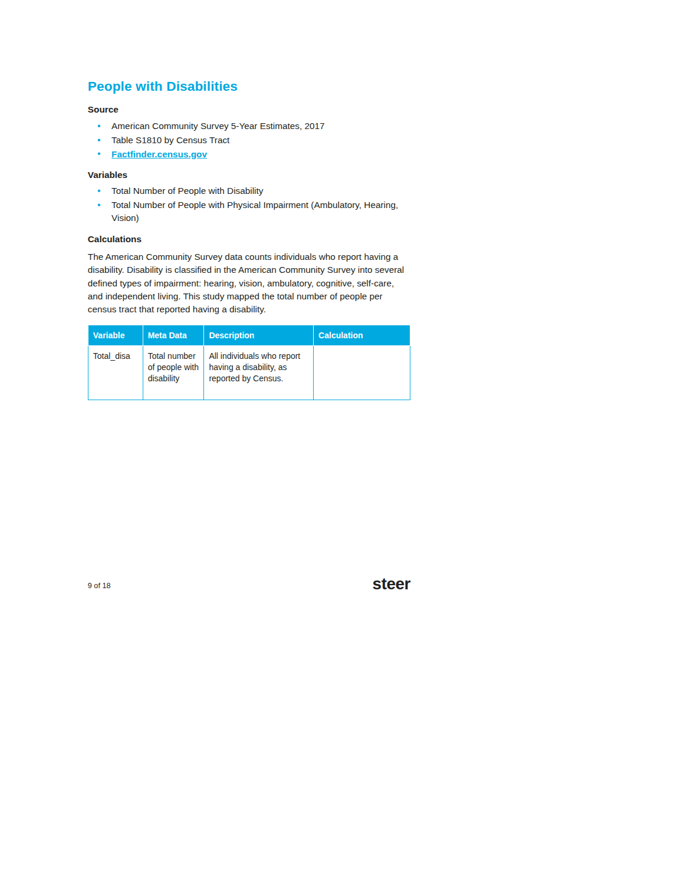People with Disabilities
Source
American Community Survey 5-Year Estimates, 2017
Table S1810 by Census Tract
Factfinder.census.gov
Variables
Total Number of People with Disability
Total Number of People with Physical Impairment (Ambulatory, Hearing, Vision)
Calculations
The American Community Survey data counts individuals who report having a disability. Disability is classified in the American Community Survey into several defined types of impairment: hearing, vision, ambulatory, cognitive, self-care, and independent living. This study mapped the total number of people per census tract that reported having a disability.
| Variable | Meta Data | Description | Calculation |
| --- | --- | --- | --- |
| Total_disa | Total number of people with disability | All individuals who report having a disability, as reported by Census. | |
9 of 18
steer